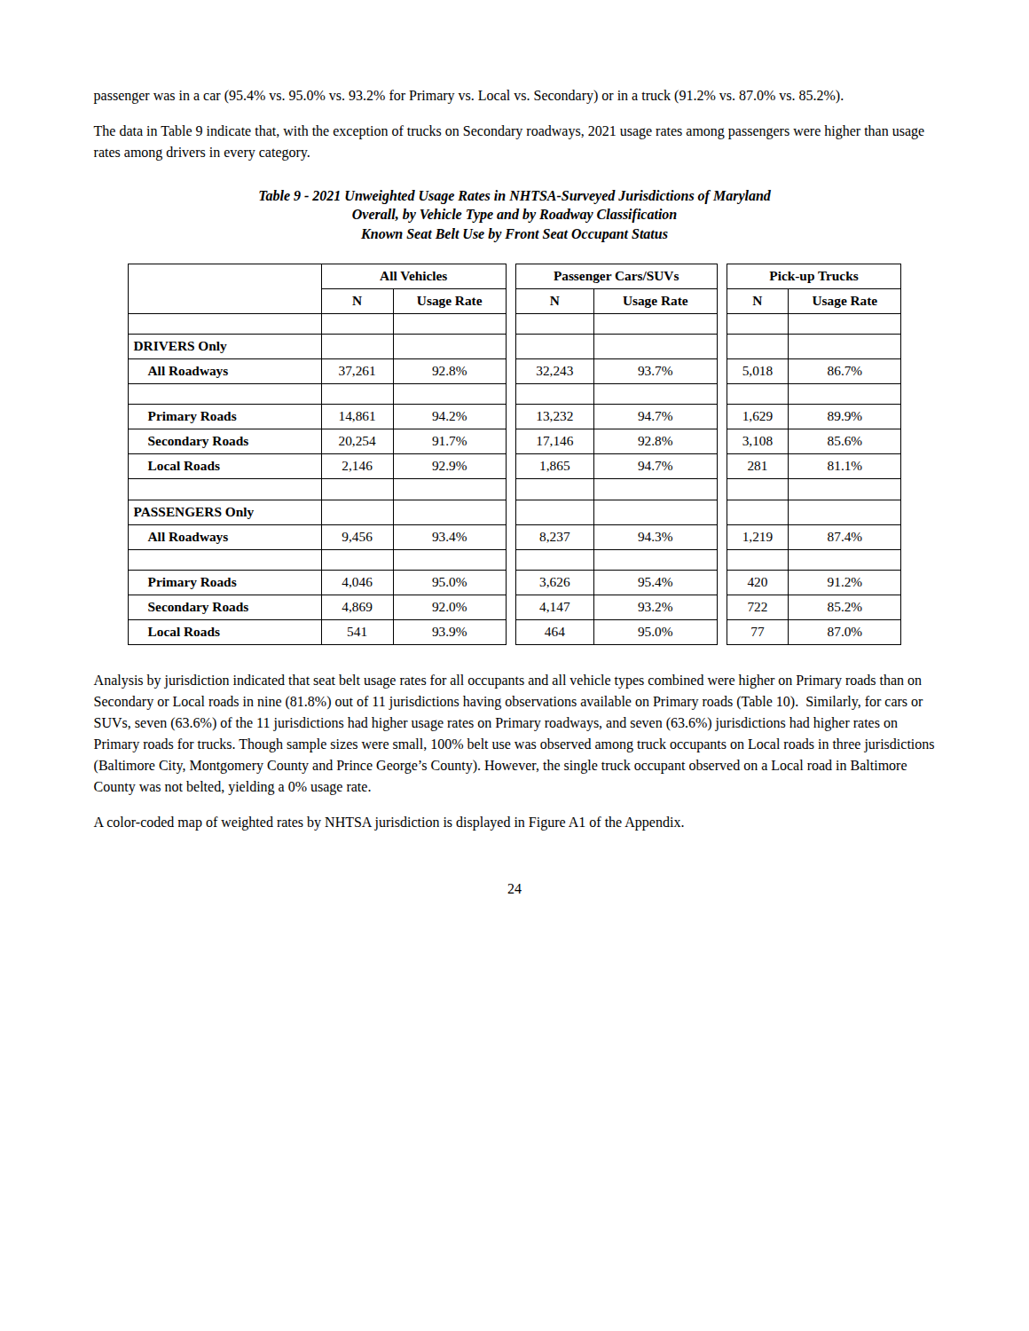passenger was in a car (95.4% vs. 95.0% vs. 93.2% for Primary vs. Local vs. Secondary) or in a truck (91.2% vs. 87.0% vs. 85.2%).
The data in Table 9 indicate that, with the exception of trucks on Secondary roadways, 2021 usage rates among passengers were higher than usage rates among drivers in every category.
Table 9 - 2021 Unweighted Usage Rates in NHTSA-Surveyed Jurisdictions of Maryland
Overall, by Vehicle Type and by Roadway Classification
Known Seat Belt Use by Front Seat Occupant Status
| | All Vehicles | | Passenger Cars/SUVs | | Pick-up Trucks |
| --- | --- | --- | --- | --- | --- |
| N | Usage Rate | N | Usage Rate | N | Usage Rate |
| DRIVERS Only | | | | | | | | |
| All Roadways | 37,261 | 92.8% | | 32,243 | 93.7% | | 5,018 | 86.7% |
| Primary Roads | 14,861 | 94.2% | | 13,232 | 94.7% | | 1,629 | 89.9% |
| Secondary Roads | 20,254 | 91.7% | | 17,146 | 92.8% | | 3,108 | 85.6% |
| Local Roads | 2,146 | 92.9% | | 1,865 | 94.7% | | 281 | 81.1% |
| PASSENGERS Only | | | | | | | | |
| All Roadways | 9,456 | 93.4% | | 8,237 | 94.3% | | 1,219 | 87.4% |
| Primary Roads | 4,046 | 95.0% | | 3,626 | 95.4% | | 420 | 91.2% |
| Secondary Roads | 4,869 | 92.0% | | 4,147 | 93.2% | | 722 | 85.2% |
| Local Roads | 541 | 93.9% | | 464 | 95.0% | | 77 | 87.0% |
Analysis by jurisdiction indicated that seat belt usage rates for all occupants and all vehicle types combined were higher on Primary roads than on Secondary or Local roads in nine (81.8%) out of 11 jurisdictions having observations available on Primary roads (Table 10). Similarly, for cars or SUVs, seven (63.6%) of the 11 jurisdictions had higher usage rates on Primary roadways, and seven (63.6%) jurisdictions had higher rates on Primary roads for trucks. Though sample sizes were small, 100% belt use was observed among truck occupants on Local roads in three jurisdictions (Baltimore City, Montgomery County and Prince George’s County). However, the single truck occupant observed on a Local road in Baltimore County was not belted, yielding a 0% usage rate.
A color-coded map of weighted rates by NHTSA jurisdiction is displayed in Figure A1 of the Appendix.
24